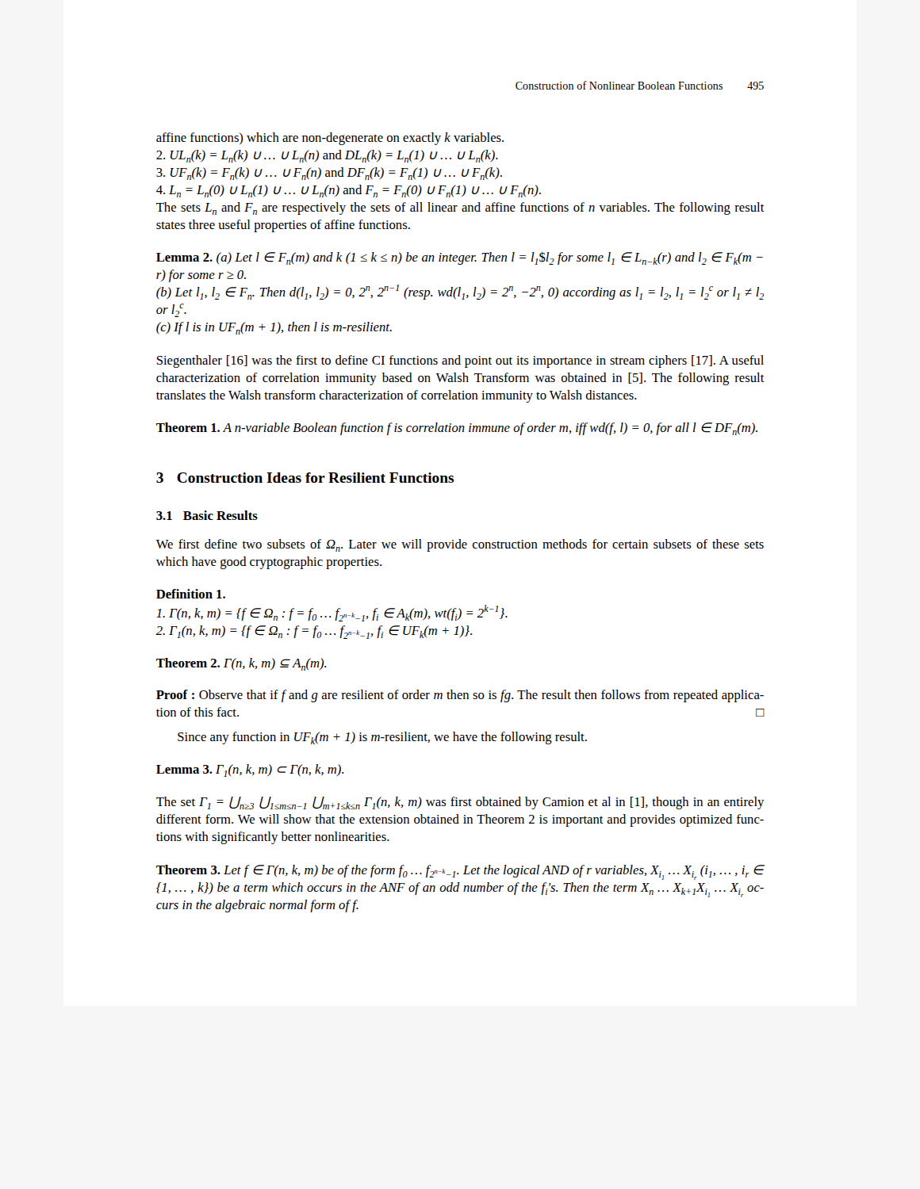Construction of Nonlinear Boolean Functions 495
affine functions) which are non-degenerate on exactly k variables.
2. ULn(k) = Ln(k) ∪ … ∪ Ln(n) and DLn(k) = Ln(1) ∪ … ∪ Ln(k).
3. UFn(k) = Fn(k) ∪ … ∪ Fn(n) and DFn(k) = Fn(1) ∪ … ∪ Fn(k).
4. Ln = Ln(0) ∪ Ln(1) ∪ … ∪ Ln(n) and Fn = Fn(0) ∪ Fn(1) ∪ … ∪ Fn(n).
The sets Ln and Fn are respectively the sets of all linear and affine functions of n variables. The following result states three useful properties of affine functions.
Lemma 2. (a) Let l ∈ Fn(m) and k (1 ≤ k ≤ n) be an integer. Then l = l1$l2 for some l1 ∈ Ln−k(r) and l2 ∈ Fk(m − r) for some r ≥ 0.
(b) Let l1, l2 ∈ Fn. Then d(l1, l2) = 0, 2n, 2n−1 (resp. wd(l1, l2) = 2n, −2n, 0) according as l1 = l2, l1 = l2c or l1 ≠ l2 or l2c.
(c) If l is in UFn(m + 1), then l is m-resilient.
Siegenthaler [16] was the first to define CI functions and point out its importance in stream ciphers [17]. A useful characterization of correlation immunity based on Walsh Transform was obtained in [5]. The following result translates the Walsh transform characterization of correlation immunity to Walsh distances.
Theorem 1. A n-variable Boolean function f is correlation immune of order m, iff wd(f, l) = 0, for all l ∈ DFn(m).
3 Construction Ideas for Resilient Functions
3.1 Basic Results
We first define two subsets of Ωn. Later we will provide construction methods for certain subsets of these sets which have good cryptographic properties.
Definition 1.
1. Γ(n, k, m) = {f ∈ Ωn : f = f0 … f2n−k−1, fi ∈ Ak(m), wt(fi) = 2k−1}.
2. Γ1(n, k, m) = {f ∈ Ωn : f = f0 … f2n−k−1, fi ∈ UFk(m + 1)}.
Theorem 2. Γ(n, k, m) ⊆ An(m).
Proof : Observe that if f and g are resilient of order m then so is fg. The result then follows from repeated application of this fact. □
Since any function in UFk(m + 1) is m-resilient, we have the following result.
Lemma 3. Γ1(n, k, m) ⊂ Γ(n, k, m).
The set Γ1 = ⋃n≥3 ⋃1≤m≤n−1 ⋃m+1≤k≤n Γ1(n, k, m) was first obtained by Camion et al in [1], though in an entirely different form. We will show that the extension obtained in Theorem 2 is important and provides optimized functions with significantly better nonlinearities.
Theorem 3. Let f ∈ Γ(n, k, m) be of the form f0 … f2n−k−1. Let the logical AND of r variables, Xi1 … Xir (i1, … , ir ∈ {1, … , k}) be a term which occurs in the ANF of an odd number of the fi's. Then the term Xn … Xk+1Xi1 … Xir occurs in the algebraic normal form of f.